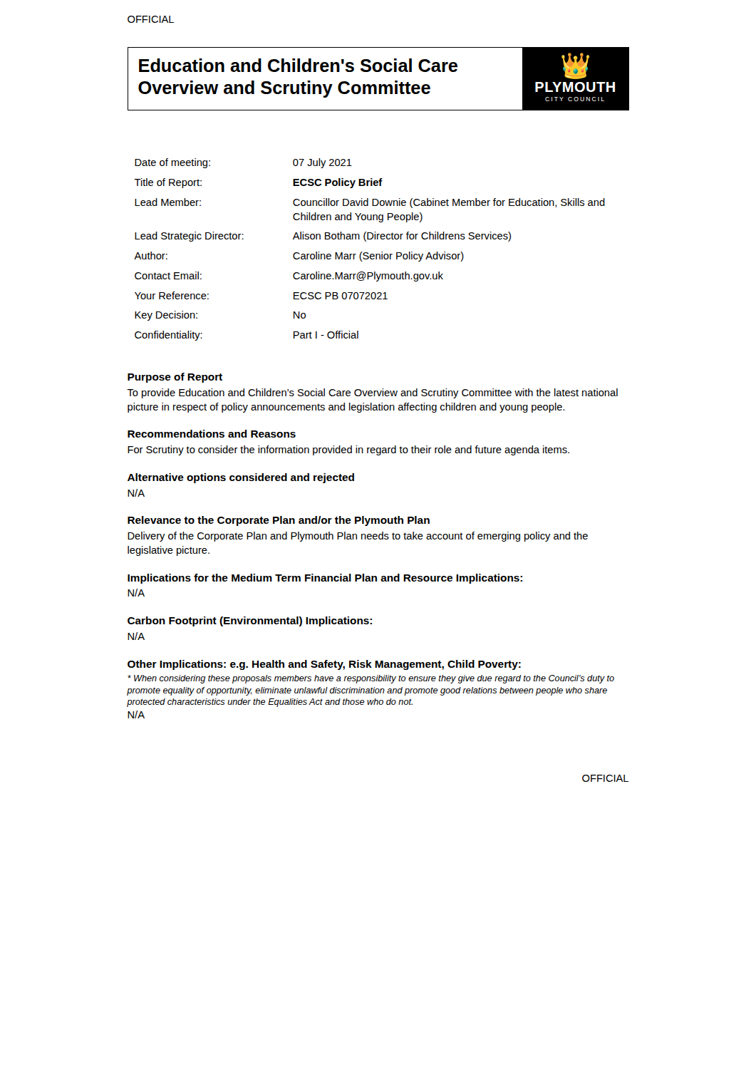OFFICIAL
Education and Children's Social Care
Overview and Scrutiny Committee
👑
PLYMOUTH
CITY COUNCIL
| Date of meeting: | 07 July 2021 |
| Title of Report: | ECSC Policy Brief |
| Lead Member: | Councillor David Downie (Cabinet Member for Education, Skills and Children and Young People) |
| Lead Strategic Director: | Alison Botham (Director for Childrens Services) |
| Author: | Caroline Marr (Senior Policy Advisor) |
| Contact Email: | Caroline.Marr@Plymouth.gov.uk |
| Your Reference: | ECSC PB 07072021 |
| Key Decision: | No |
| Confidentiality: | Part I - Official |
Purpose of Report
To provide Education and Children’s Social Care Overview and Scrutiny Committee with the latest national picture in respect of policy announcements and legislation affecting children and young people.
Recommendations and Reasons
For Scrutiny to consider the information provided in regard to their role and future agenda items.
Alternative options considered and rejected
N/A
Relevance to the Corporate Plan and/or the Plymouth Plan
Delivery of the Corporate Plan and Plymouth Plan needs to take account of emerging policy and the legislative picture.
Implications for the Medium Term Financial Plan and Resource Implications:
N/A
Carbon Footprint (Environmental) Implications:
N/A
Other Implications: e.g. Health and Safety, Risk Management, Child Poverty:
* When considering these proposals members have a responsibility to ensure they give due regard to the Council’s duty to promote equality of opportunity, eliminate unlawful discrimination and promote good relations between people who share protected characteristics under the Equalities Act and those who do not.
N/A
OFFICIAL